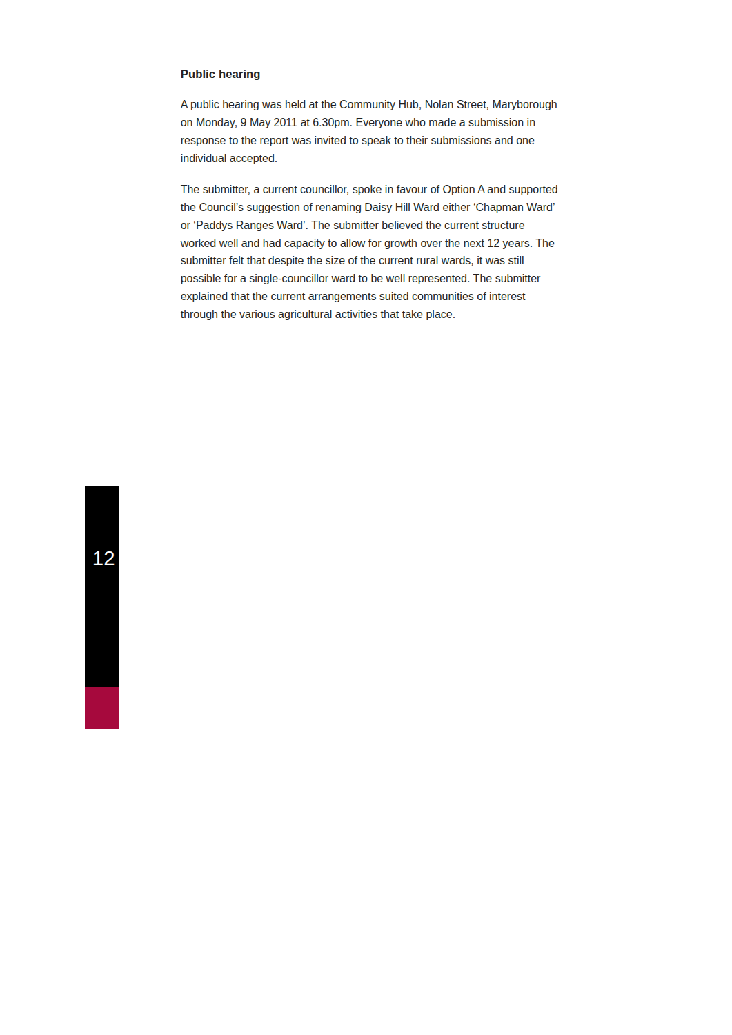Public hearing
A public hearing was held at the Community Hub, Nolan Street, Maryborough on Monday, 9 May 2011 at 6.30pm. Everyone who made a submission in response to the report was invited to speak to their submissions and one individual accepted.
The submitter, a current councillor, spoke in favour of Option A and supported the Council’s suggestion of renaming Daisy Hill Ward either ‘Chapman Ward’ or ‘Paddys Ranges Ward’. The submitter believed the current structure worked well and had capacity to allow for growth over the next 12 years. The submitter felt that despite the size of the current rural wards, it was still possible for a single-councillor ward to be well represented. The submitter explained that the current arrangements suited communities of interest through the various agricultural activities that take place.
12